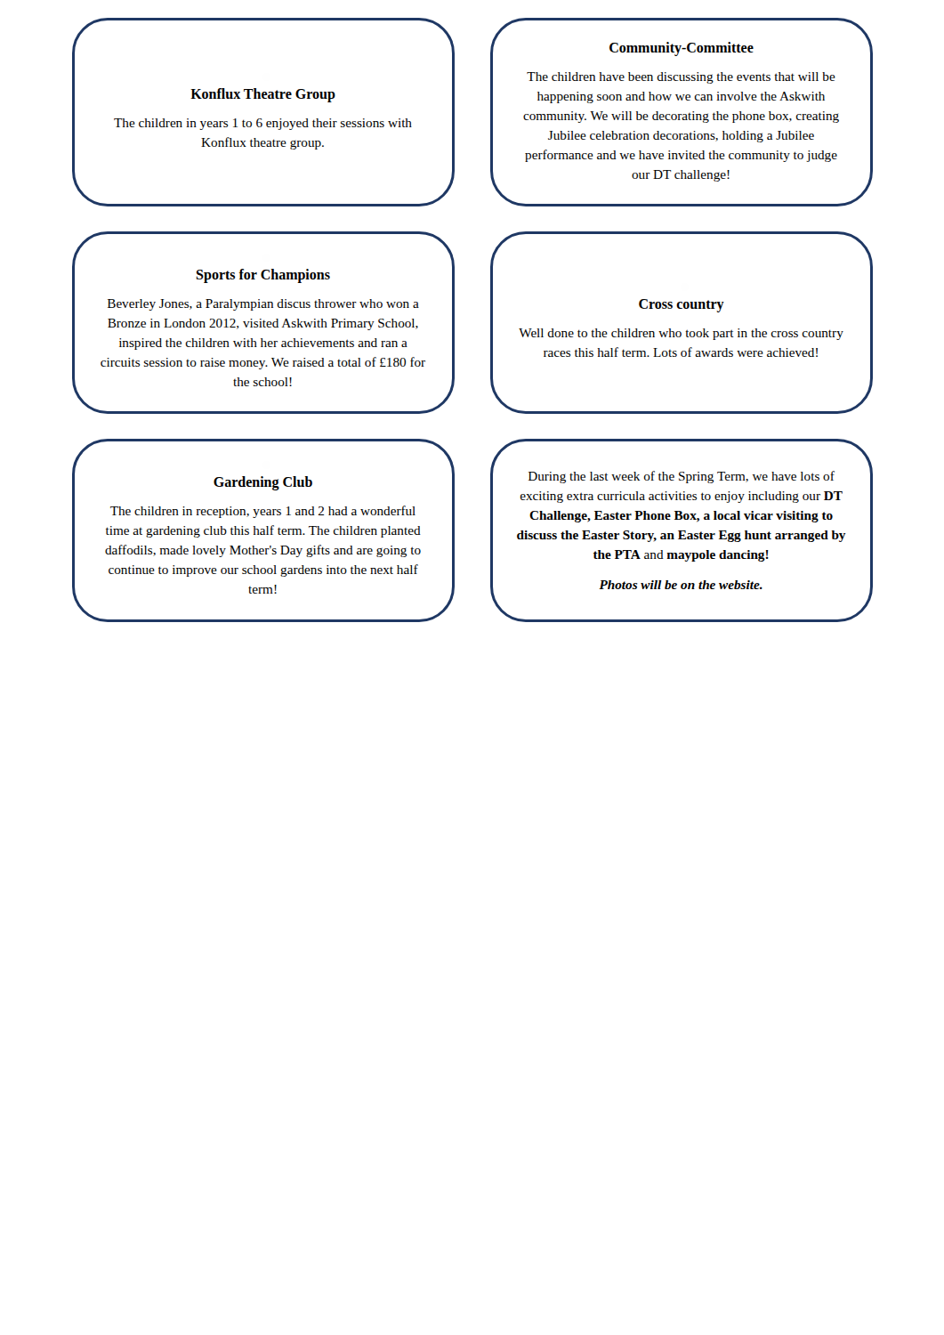Konflux Theatre Group
The children in years 1 to 6 enjoyed their sessions with Konflux theatre group.
Community-Committee
The children have been discussing the events that will be happening soon and how we can involve the Askwith community. We will be decorating the phone box, creating Jubilee celebration decorations, holding a Jubilee performance and we have invited the community to judge our DT challenge!
Sports for Champions
Beverley Jones, a Paralympian discus thrower who won a Bronze in London 2012, visited Askwith Primary School, inspired the children with her achievements and ran a circuits session to raise money. We raised a total of £180 for the school!
Cross country
Well done to the children who took part in the cross country races this half term. Lots of awards were achieved!
Gardening Club
The children in reception, years 1 and 2 had a wonderful time at gardening club this half term. The children planted daffodils, made lovely Mother's Day gifts and are going to continue to improve our school gardens into the next half term!
During the last week of the Spring Term, we have lots of exciting extra curricula activities to enjoy including our DT Challenge, Easter Phone Box, a local vicar visiting to discuss the Easter Story, an Easter Egg hunt arranged by the PTA and maypole dancing!
Photos will be on the website.